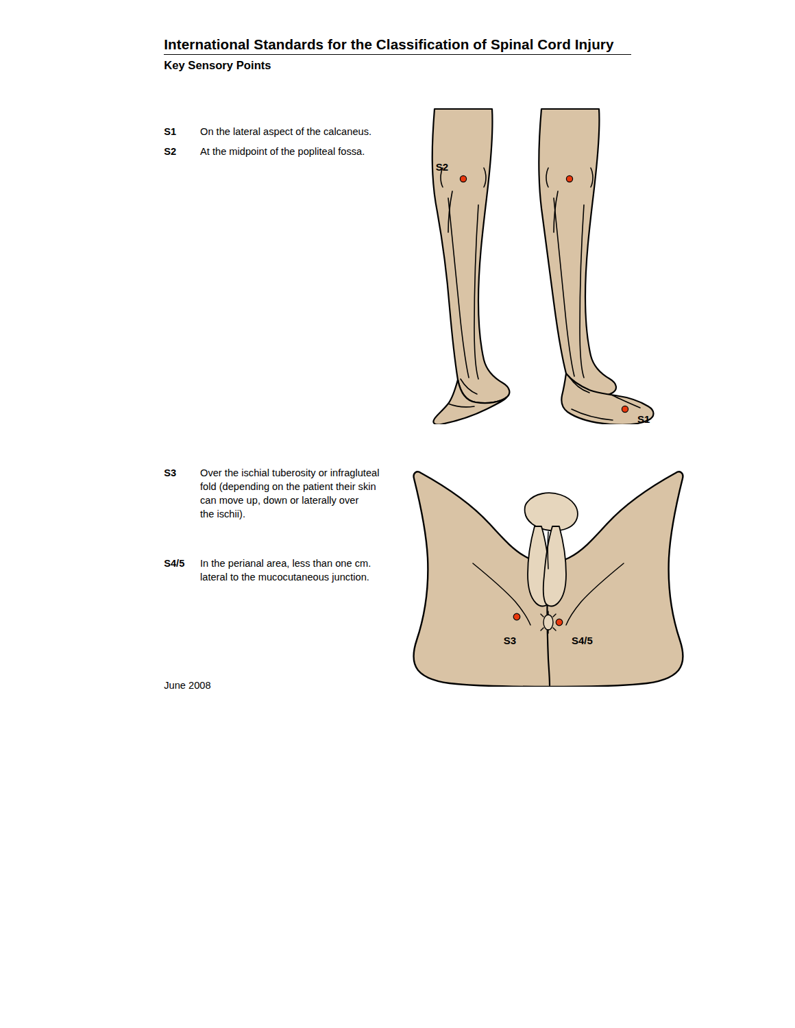International Standards for the Classification of Spinal Cord Injury
Key Sensory Points
S1
On the lateral aspect of the calcaneus.
S2
At the midpoint of the popliteal fossa.
S2 S1
S3
Over the ischial tuberosity or infragluteal
fold (depending on the patient their skin
can move up, down or laterally over
the ischii).
S4/5
In the perianal area, less than one cm.
lateral to the mucocutaneous junction.
S3 S4/5
June 2008